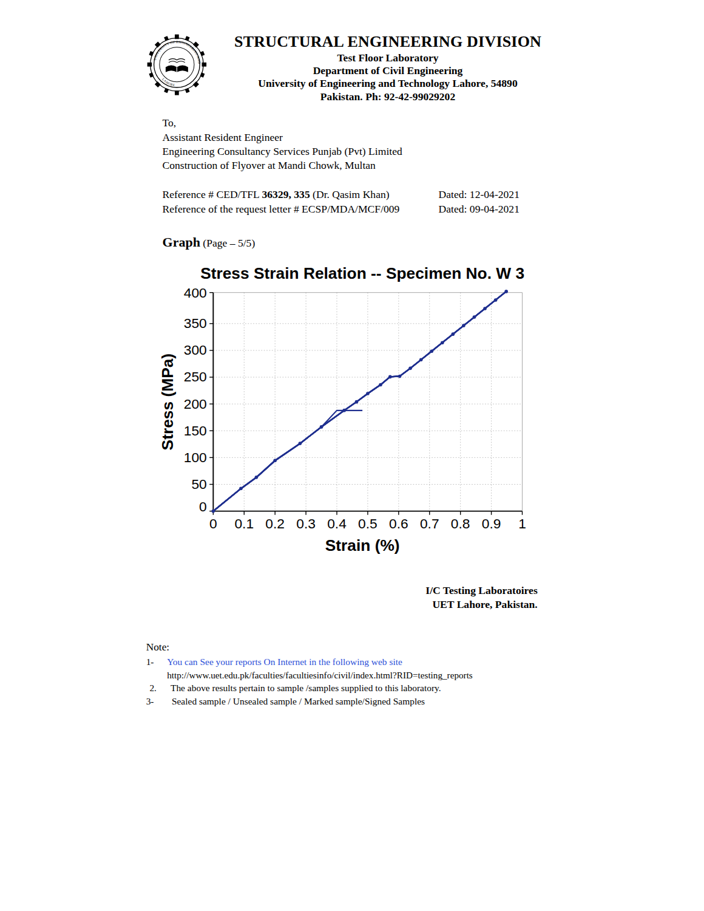UNIVERSITY OF ENGINEERING AND LAHORE
STRUCTURAL ENGINEERING DIVISION
Test Floor Laboratory
Department of Civil Engineering
University of Engineering and Technology Lahore, 54890
Pakistan. Ph: 92-42-99029202
To,
Assistant Resident Engineer
Engineering Consultancy Services Punjab (Pvt) Limited
Construction of Flyover at Mandi Chowk, Multan
Reference # CED/TFL 36329, 335 (Dr. Qasim Khan)
Dated: 12-04-2021
Reference of the request letter # ECSP/MDA/MCF/009
Dated: 09-04-2021
Graph (Page – 5/5)
Stress Strain Relation -- Specimen No. W 3 0 50 100 150 200 250 300 350 400 0 0.1 0.2 0.3 0.4 0.5 0.6 0.7 0.8 0.9 1 Strain (%) Stress (MPa)
I/C Testing Laboratoires
UET Lahore, Pakistan.
Note:
1- You can See your reports On Internet in the following web site
http://www.uet.edu.pk/faculties/facultiesinfo/civil/index.html?RID=testing_reports
2. The above results pertain to sample /samples supplied to this laboratory.
3- Sealed sample / Unsealed sample / Marked sample/Signed Samples